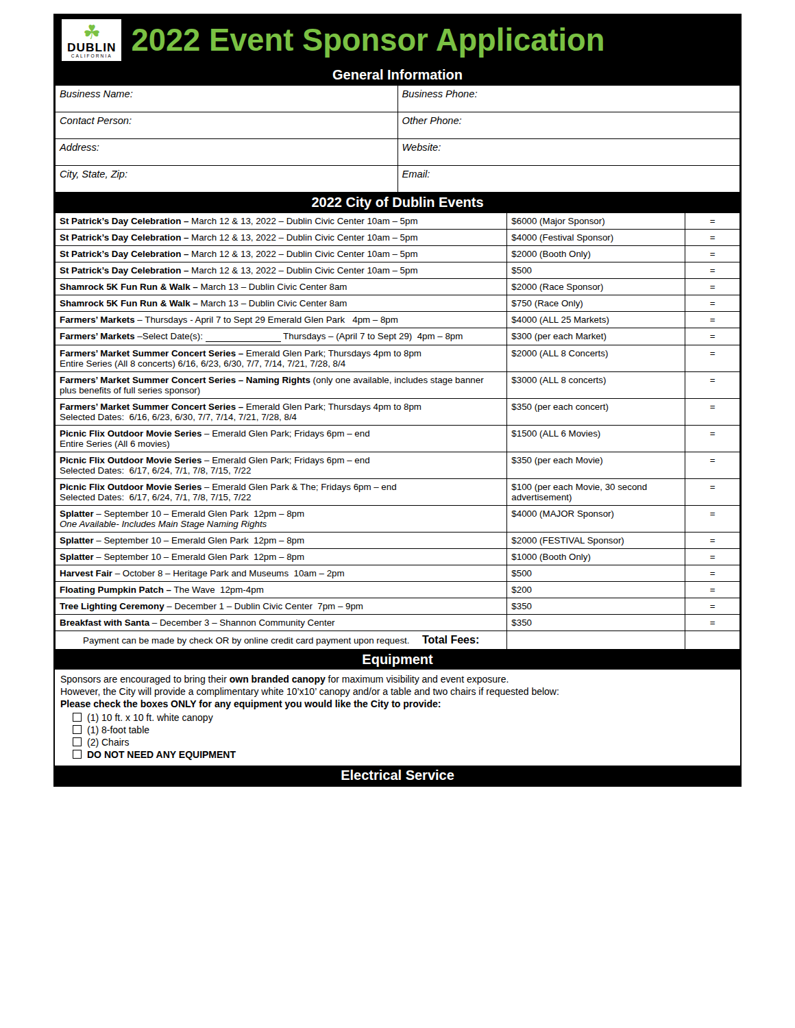☘ DUBLIN CALIFORNIA
2022 Event Sponsor Application
General Information
| Business Name: | Business Phone: |
| Contact Person: | Other Phone: |
| Address: | Website: |
| City, State, Zip: | Email: |
2022 City of Dublin Events
| St Patrick’s Day Celebration – March 12 & 13, 2022 – Dublin Civic Center 10am – 5pm | $6000 (Major Sponsor) | = |
| St Patrick’s Day Celebration – March 12 & 13, 2022 – Dublin Civic Center 10am – 5pm | $4000 (Festival Sponsor) | = |
| St Patrick’s Day Celebration – March 12 & 13, 2022 – Dublin Civic Center 10am – 5pm | $2000 (Booth Only) | = |
| St Patrick’s Day Celebration – March 12 & 13, 2022 – Dublin Civic Center 10am – 5pm | $500 | = |
| Shamrock 5K Fun Run & Walk – March 13 – Dublin Civic Center 8am | $2000 (Race Sponsor) | = |
| Shamrock 5K Fun Run & Walk – March 13 – Dublin Civic Center 8am | $750 (Race Only) | = |
| Farmers’ Markets – Thursdays - April 7 to Sept 29 Emerald Glen Park 4pm – 8pm | $4000 (ALL 25 Markets) | = |
| Farmers’ Markets –Select Date(s): Thursdays – (April 7 to Sept 29) 4pm – 8pm | $300 (per each Market) | = |
| Farmers’ Market Summer Concert Series – Emerald Glen Park; Thursdays 4pm to 8pm Entire Series (All 8 concerts) 6/16, 6/23, 6/30, 7/7, 7/14, 7/21, 7/28, 8/4 | $2000 (ALL 8 Concerts) | = |
| Farmers’ Market Summer Concert Series – Naming Rights (only one available, includes stage banner plus benefits of full series sponsor) | $3000 (ALL 8 concerts) | = |
| Farmers’ Market Summer Concert Series – Emerald Glen Park; Thursdays 4pm to 8pm Selected Dates: 6/16, 6/23, 6/30, 7/7, 7/14, 7/21, 7/28, 8/4 | $350 (per each concert) | = |
| Picnic Flix Outdoor Movie Series – Emerald Glen Park; Fridays 6pm – end Entire Series (All 6 movies) | $1500 (ALL 6 Movies) | = |
| Picnic Flix Outdoor Movie Series – Emerald Glen Park; Fridays 6pm – end Selected Dates: 6/17, 6/24, 7/1, 7/8, 7/15, 7/22 | $350 (per each Movie) | = |
| Picnic Flix Outdoor Movie Series – Emerald Glen Park & The; Fridays 6pm – end Selected Dates: 6/17, 6/24, 7/1, 7/8, 7/15, 7/22 | $100 (per each Movie, 30 second advertisement) | = |
| Splatter – September 10 – Emerald Glen Park 12pm – 8pm One Available- Includes Main Stage Naming Rights | $4000 (MAJOR Sponsor) | = |
| Splatter – September 10 – Emerald Glen Park 12pm – 8pm | $2000 (FESTIVAL Sponsor) | = |
| Splatter – September 10 – Emerald Glen Park 12pm – 8pm | $1000 (Booth Only) | = |
| Harvest Fair – October 8 – Heritage Park and Museums 10am – 2pm | $500 | = |
| Floating Pumpkin Patch – The Wave 12pm-4pm | $200 | = |
| Tree Lighting Ceremony – December 1 – Dublin Civic Center 7pm – 9pm | $350 | = |
| Breakfast with Santa – December 3 – Shannon Community Center | $350 | = |
| Payment can be made by check OR by online credit card payment upon request. Total Fees: | | |
Equipment
Sponsors are encouraged to bring their own branded canopy for maximum visibility and event exposure.
However, the City will provide a complimentary white 10’x10’ canopy and/or a table and two chairs if requested below:
Please check the boxes ONLY for any equipment you would like the City to provide:
(1) 10 ft. x 10 ft. white canopy
(1) 8-foot table
(2) Chairs
DO NOT NEED ANY EQUIPMENT
Electrical Service